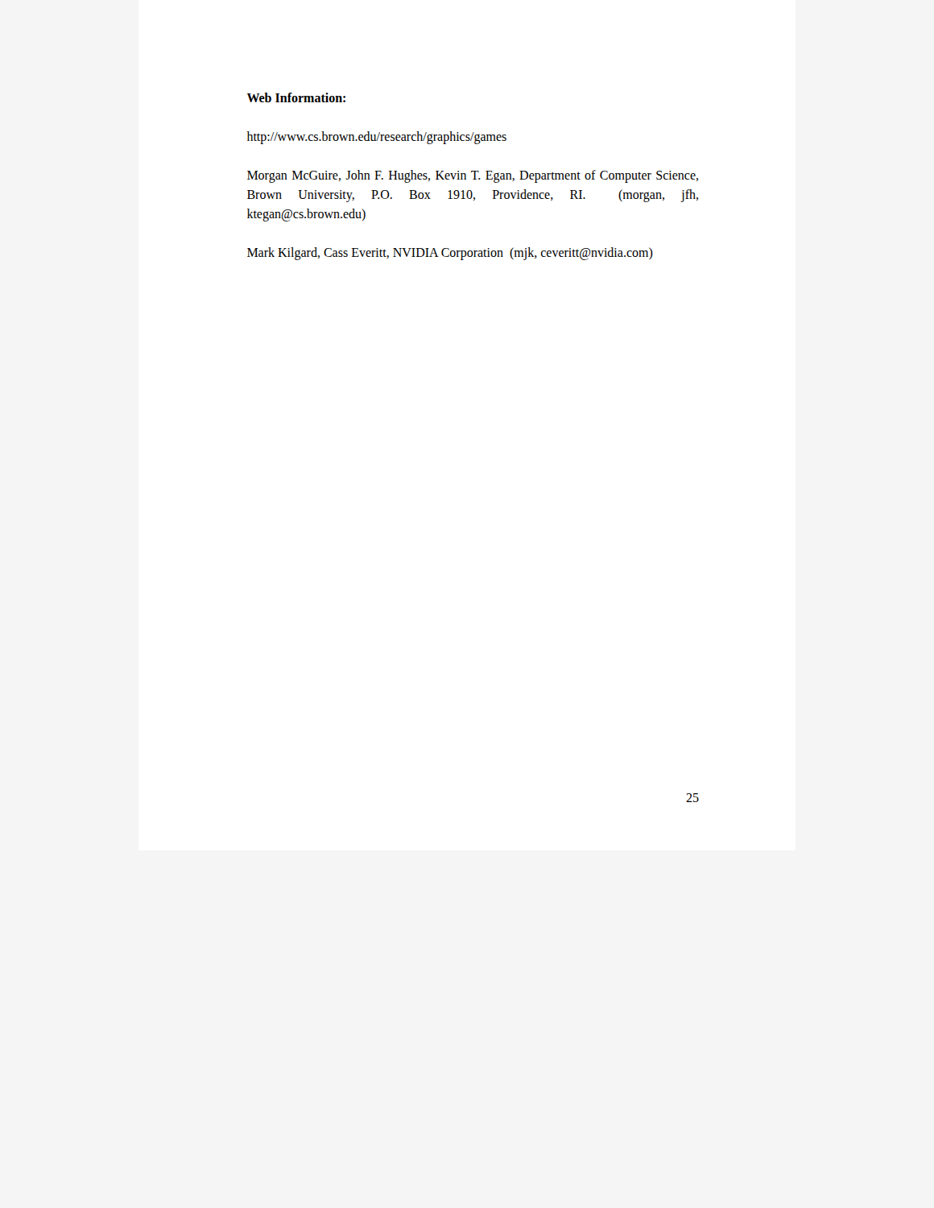Web Information:
http://www.cs.brown.edu/research/graphics/games
Morgan McGuire, John F. Hughes, Kevin T. Egan, Department of Computer Science, Brown University, P.O. Box 1910, Providence, RI. (morgan, jfh, ktegan@cs.brown.edu)
Mark Kilgard, Cass Everitt, NVIDIA Corporation (mjk, ceveritt@nvidia.com)
25